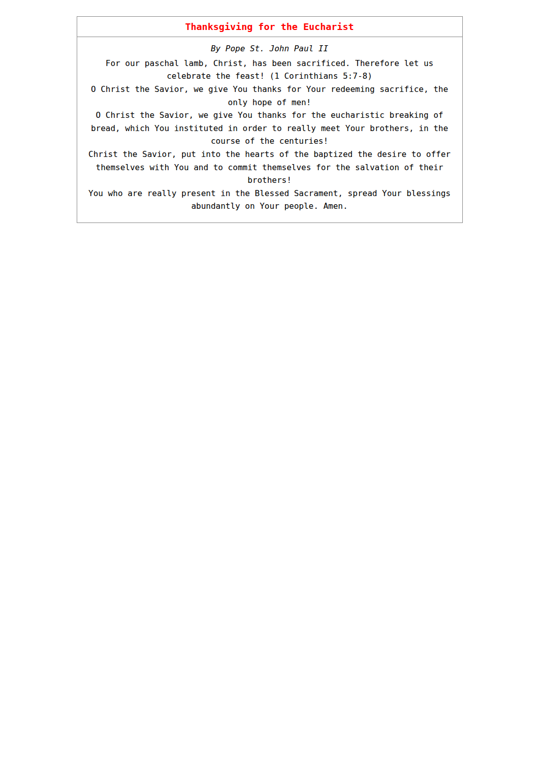| Thanksgiving for the Eucharist |
| --- |
| By Pope St. John Paul II For our paschal lamb, Christ, has been sacrificed. Therefore let us celebrate the feast! (1 Corinthians 5:7-8) O Christ the Savior, we give You thanks for Your redeeming sacrifice, the only hope of men! O Christ the Savior, we give You thanks for the eucharistic breaking of bread, which You instituted in order to really meet Your brothers, in the course of the centuries! Christ the Savior, put into the hearts of the baptized the desire to offer themselves with You and to commit themselves for the salvation of their brothers! You who are really present in the Blessed Sacrament, spread Your blessings abundantly on Your people. Amen. |